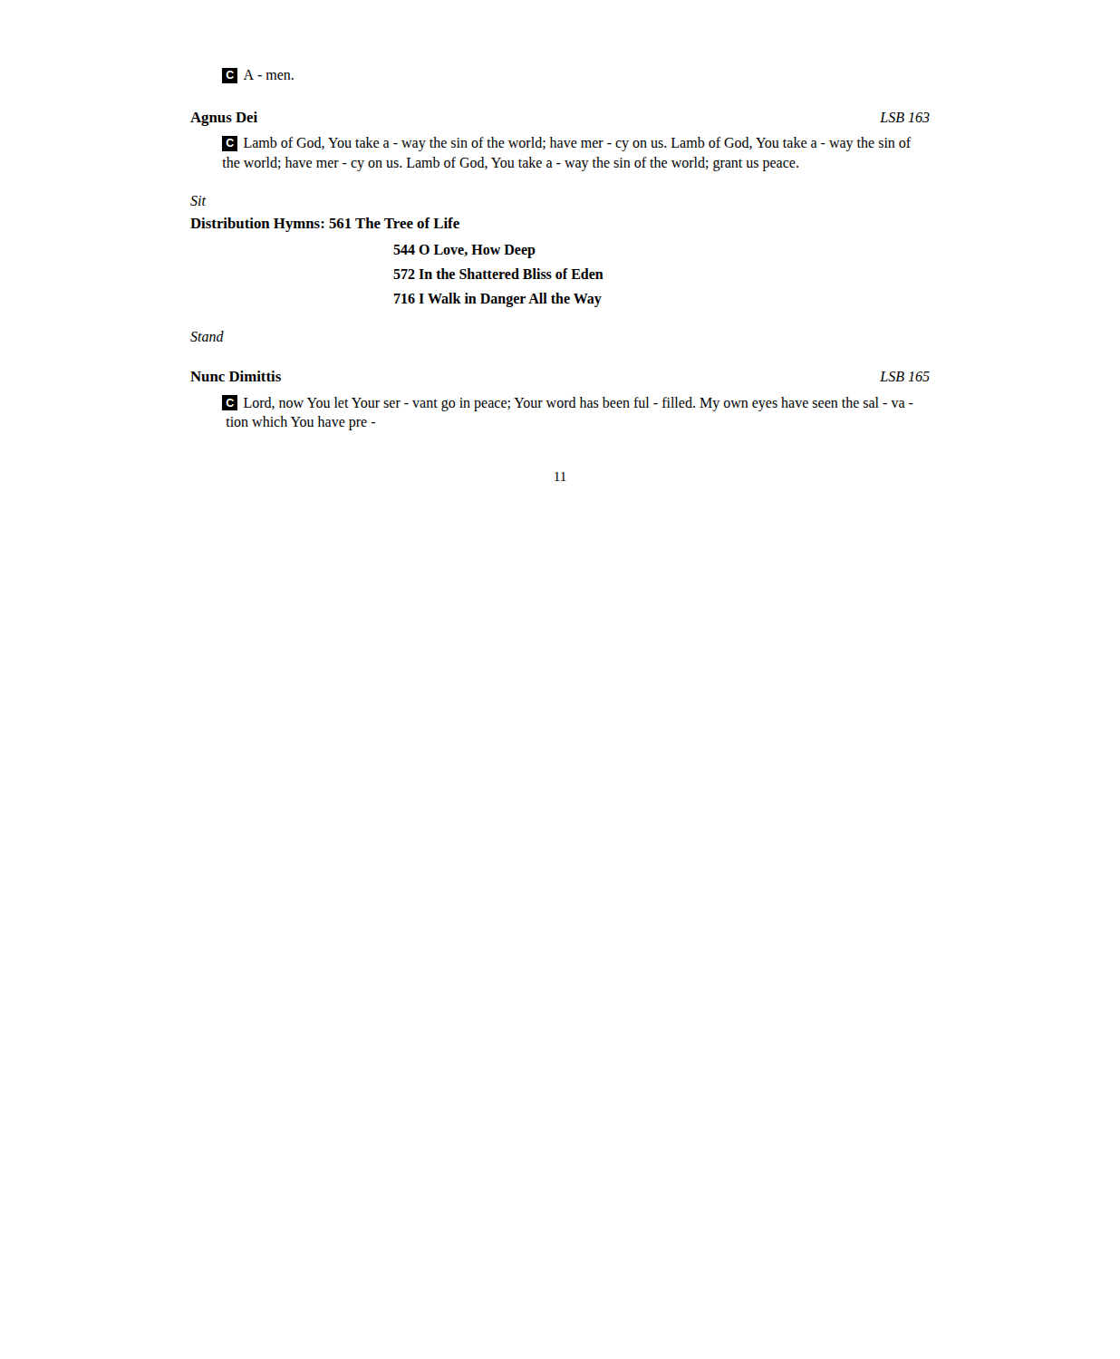Musical notation is present on this page; the sung texts are transcribed below.
CA - men.
Agnus Dei
LSB 163
CLamb of God, You take a - way the sin of the world; have mer - cy on us. Lamb of God, You take a - way the sin of the world; have mer - cy on us. Lamb of God, You take a - way the sin of the world; grant us peace.
Sit
Distribution Hymns: 561 The Tree of Life
544 O Love, How Deep
572 In the Shattered Bliss of Eden
716 I Walk in Danger All the Way
Stand
Nunc Dimittis
LSB 165
CLord, now You let Your ser - vant go in peace; Your word has been ful - filled. My own eyes have seen the sal - va - tion which You have pre -
11